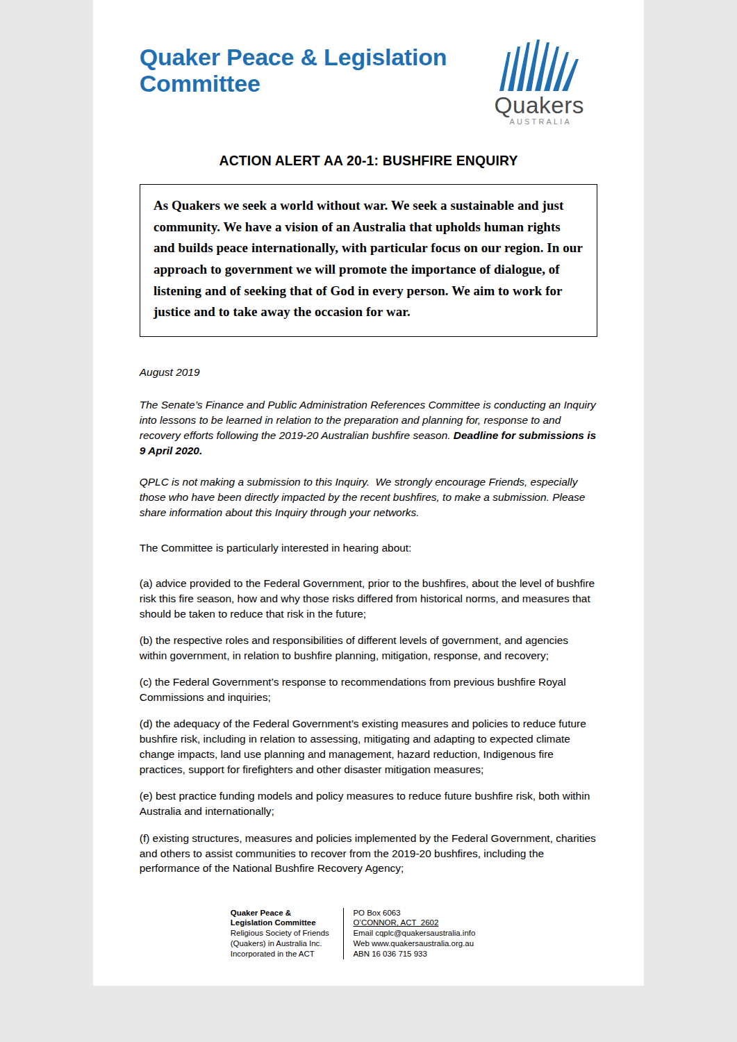Quaker Peace & Legislation Committee
Quakers
AUSTRALIA
ACTION ALERT AA 20-1: BUSHFIRE ENQUIRY
As Quakers we seek a world without war. We seek a sustainable and just community. We have a vision of an Australia that upholds human rights and builds peace internationally, with particular focus on our region. In our approach to government we will promote the importance of dialogue, of listening and of seeking that of God in every person. We aim to work for justice and to take away the occasion for war.
August 2019
The Senate’s Finance and Public Administration References Committee is conducting an Inquiry into lessons to be learned in relation to the preparation and planning for, response to and recovery efforts following the 2019-20 Australian bushfire season. Deadline for submissions is 9 April 2020.
QPLC is not making a submission to this Inquiry. We strongly encourage Friends, especially those who have been directly impacted by the recent bushfires, to make a submission. Please share information about this Inquiry through your networks.
The Committee is particularly interested in hearing about:
(a) advice provided to the Federal Government, prior to the bushfires, about the level of bushfire risk this fire season, how and why those risks differed from historical norms, and measures that should be taken to reduce that risk in the future;
(b) the respective roles and responsibilities of different levels of government, and agencies within government, in relation to bushfire planning, mitigation, response, and recovery;
(c) the Federal Government’s response to recommendations from previous bushfire Royal Commissions and inquiries;
(d) the adequacy of the Federal Government’s existing measures and policies to reduce future bushfire risk, including in relation to assessing, mitigating and adapting to expected climate change impacts, land use planning and management, hazard reduction, Indigenous fire practices, support for firefighters and other disaster mitigation measures;
(e) best practice funding models and policy measures to reduce future bushfire risk, both within Australia and internationally;
(f) existing structures, measures and policies implemented by the Federal Government, charities and others to assist communities to recover from the 2019-20 bushfires, including the performance of the National Bushfire Recovery Agency;
Quaker Peace &
Legislation Committee
Religious Society of Friends
(Quakers) in Australia Inc.
Incorporated in the ACT
PO Box 6063
O’CONNOR, ACT 2602
Email cqplc@quakersaustralia.info
Web www.quakersaustralia.org.au
ABN 16 036 715 933